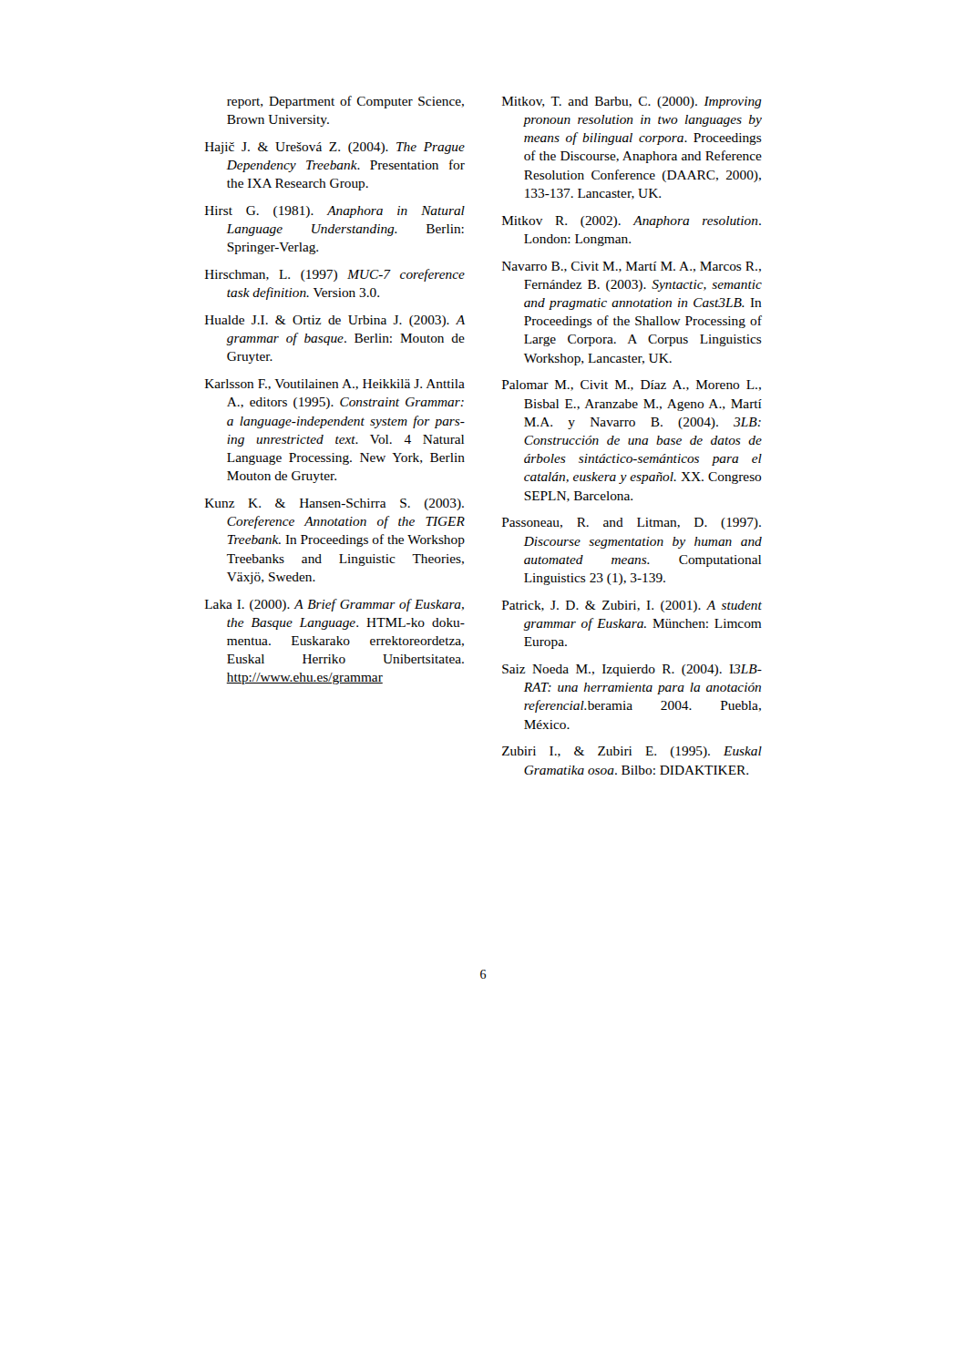report, Department of Computer Science, Brown University.
Hajič J. & Urešová Z. (2004). The Prague Dependency Treebank. Presentation for the IXA Research Group.
Hirst G. (1981). Anaphora in Natural Language Understanding. Berlin: Springer-Verlag.
Hirschman, L. (1997) MUC-7 coreference task definition. Version 3.0.
Hualde J.I. & Ortiz de Urbina J. (2003). A grammar of basque. Berlin: Mouton de Gruyter.
Karlsson F., Voutilainen A., Heikkilä J. Anttila A., editors (1995). Constraint Grammar: a language-independent system for parsing unrestricted text. Vol. 4 Natural Language Processing. New York, Berlin Mouton de Gruyter.
Kunz K. & Hansen-Schirra S. (2003). Coreference Annotation of the TIGER Treebank. In Proceedings of the Workshop Treebanks and Linguistic Theories, Växjö, Sweden.
Laka I. (2000). A Brief Grammar of Euskara, the Basque Language. HTML-ko dokumentua. Euskarako errektoreordetza, Euskal Herriko Unibertsitatea. http://www.ehu.es/grammar
Mitkov, T. and Barbu, C. (2000). Improving pronoun resolution in two languages by means of bilingual corpora. Proceedings of the Discourse, Anaphora and Reference Resolution Conference (DAARC, 2000), 133-137. Lancaster, UK.
Mitkov R. (2002). Anaphora resolution. London: Longman.
Navarro B., Civit M., Martí M. A., Marcos R., Fernández B. (2003). Syntactic, semantic and pragmatic annotation in Cast3LB. In Proceedings of the Shallow Processing of Large Corpora. A Corpus Linguistics Workshop, Lancaster, UK.
Palomar M., Civit M., Díaz A., Moreno L., Bisbal E., Aranzabe M., Ageno A., Martí M.A. y Navarro B. (2004). 3LB: Construcción de una base de datos de árboles sintáctico-semánticos para el catalán, euskera y español. XX. Congreso SEPLN, Barcelona.
Passoneau, R. and Litman, D. (1997). Discourse segmentation by human and automated means. Computational Linguistics 23 (1), 3-139.
Patrick, J. D. & Zubiri, I. (2001). A student grammar of Euskara. München: Limcom Europa.
Saiz Noeda M., Izquierdo R. (2004). I3LB-RAT: una herramienta para la anotación referencial. beramia 2004. Puebla, México.
Zubiri I., & Zubiri E. (1995). Euskal Gramatika osoa. Bilbo: DIDAKTIKER.
6